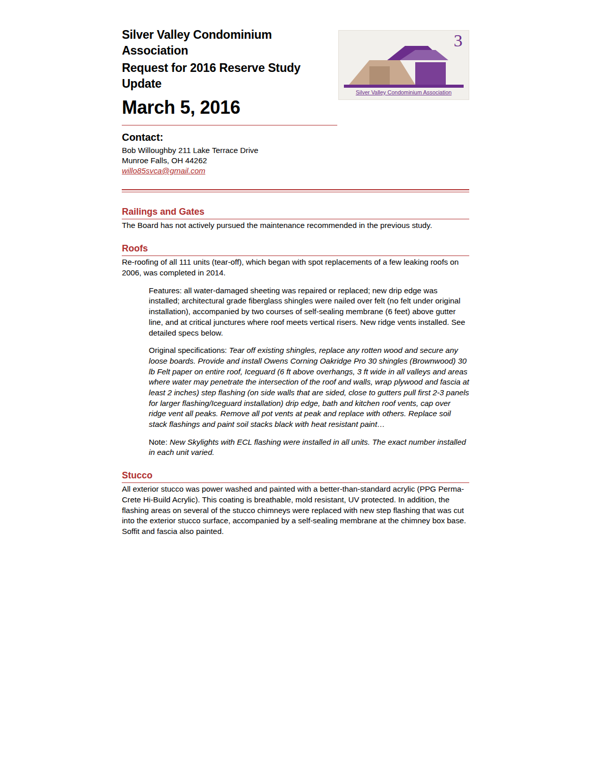Silver Valley Condominium Association
Request for 2016 Reserve Study Update
March 5, 2016
3
Silver Valley Condominium Association
Contact:
Bob Willoughby 211 Lake Terrace Drive
Munroe Falls, OH 44262
willo85svca@gmail.com
Railings and Gates
The Board has not actively pursued the maintenance recommended in the previous study.
Roofs
Re-roofing of all 111 units (tear-off), which began with spot replacements of a few leaking roofs on 2006, was completed in 2014.
Features: all water-damaged sheeting was repaired or replaced; new drip edge was installed; architectural grade fiberglass shingles were nailed over felt (no felt under original installation), accompanied by two courses of self-sealing membrane (6 feet) above gutter line, and at critical junctures where roof meets vertical risers. New ridge vents installed. See detailed specs below.
Original specifications: Tear off existing shingles, replace any rotten wood and secure any loose boards. Provide and install Owens Corning Oakridge Pro 30 shingles (Brownwood) 30 lb Felt paper on entire roof, Iceguard (6 ft above overhangs, 3 ft wide in all valleys and areas where water may penetrate the intersection of the roof and walls, wrap plywood and fascia at least 2 inches) step flashing (on side walls that are sided, close to gutters pull first 2-3 panels for larger flashing/Iceguard installation) drip edge, bath and kitchen roof vents, cap over ridge vent all peaks. Remove all pot vents at peak and replace with others. Replace soil stack flashings and paint soil stacks black with heat resistant paint…
Note: New Skylights with ECL flashing were installed in all units. The exact number installed in each unit varied.
Stucco
All exterior stucco was power washed and painted with a better-than-standard acrylic (PPG Perma-Crete Hi-Build Acrylic). This coating is breathable, mold resistant, UV protected. In addition, the flashing areas on several of the stucco chimneys were replaced with new step flashing that was cut into the exterior stucco surface, accompanied by a self-sealing membrane at the chimney box base. Soffit and fascia also painted.